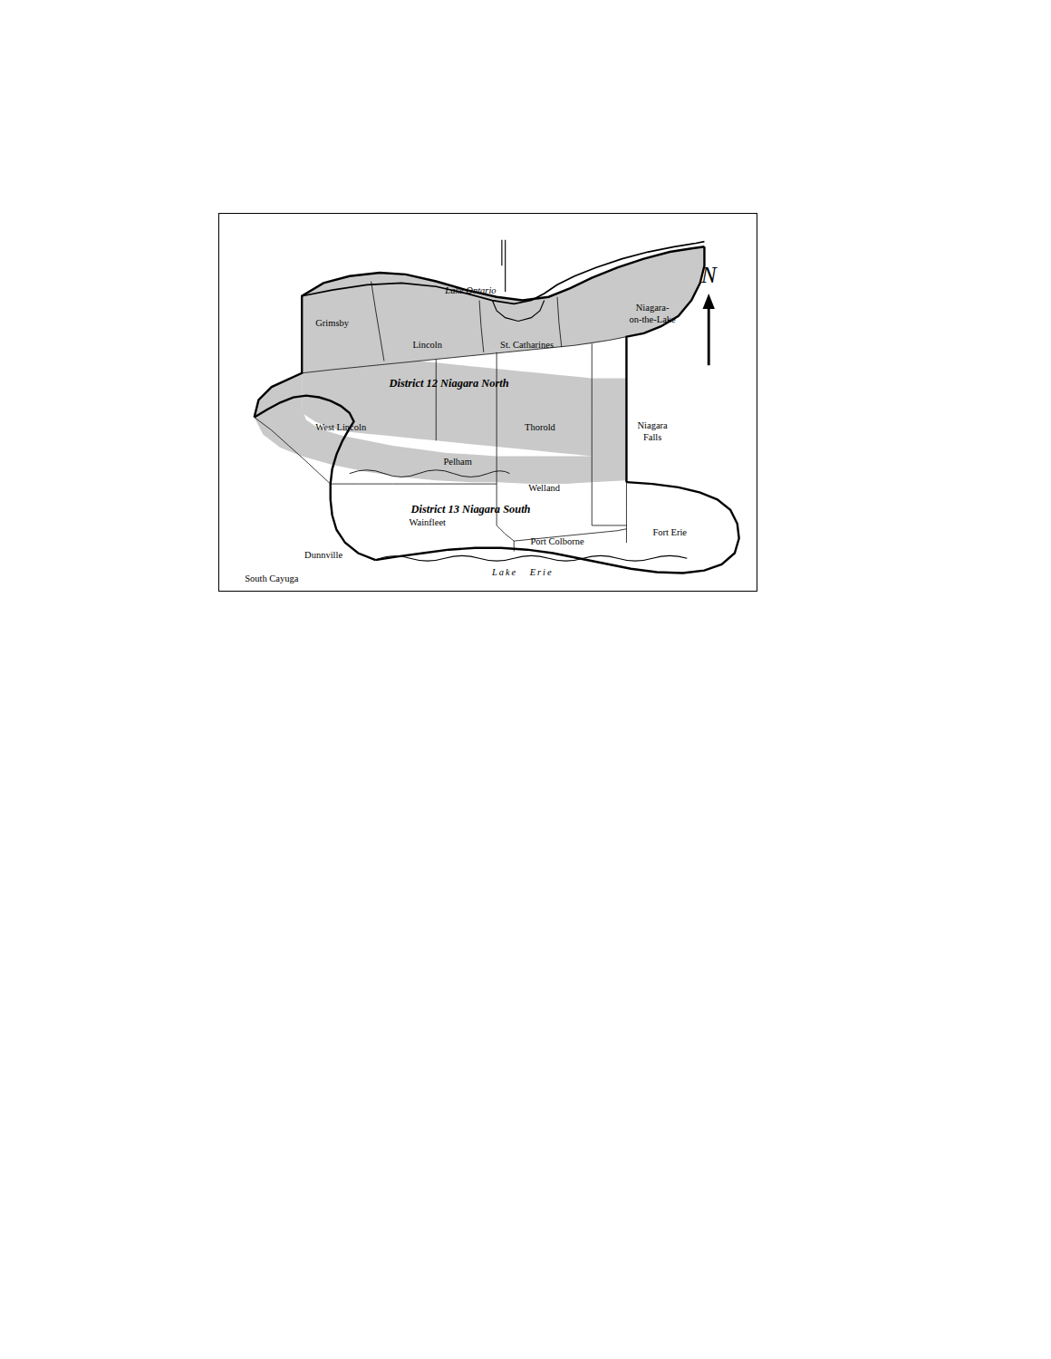Grimsby Lincoln St. Catharines Niagara- on-the-Lake West Lincoln Pelham Thorold Niagara Falls Welland Wainfleet Port Colborne Fort Erie Dunnville South Cayuga Lake Ontario Lake Erie District 12 Niagara North District 13 Niagara South N